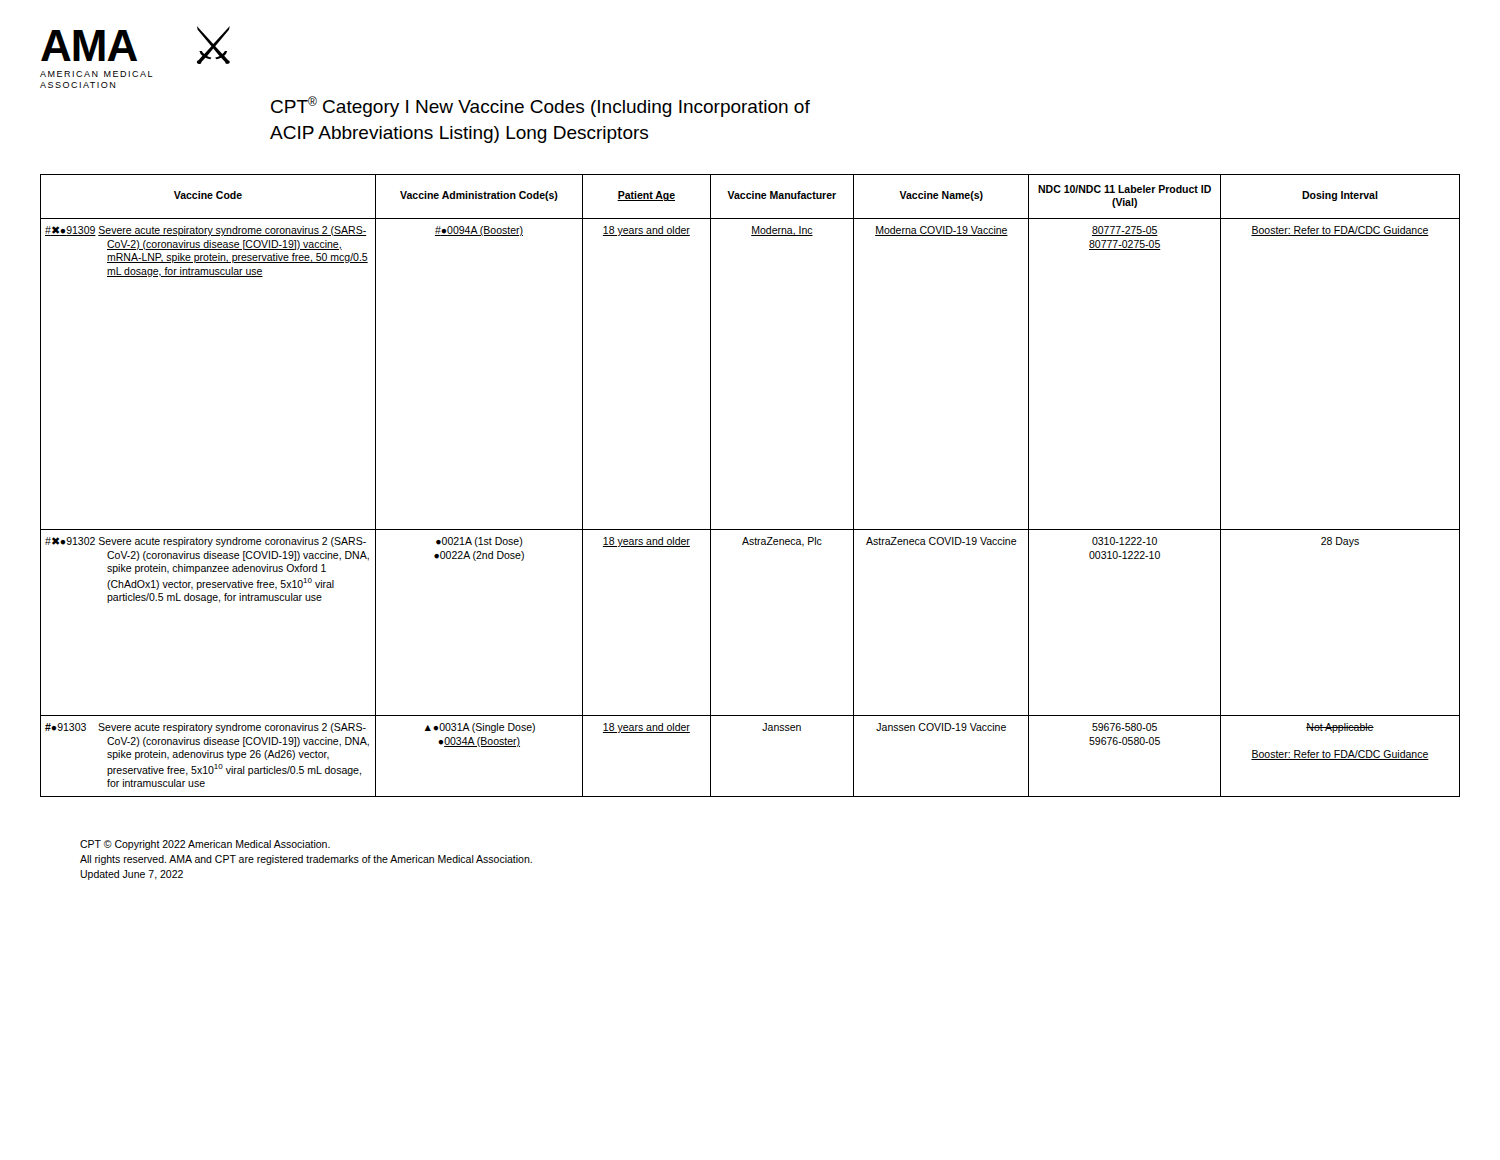AMA
AMERICAN MEDICAL
ASSOCIATION
⚔
CPT® Category I New Vaccine Codes (Including Incorporation of
ACIP Abbreviations Listing) Long Descriptors
| Vaccine Code | Vaccine Administration Code(s) | Patient Age | Vaccine Manufacturer | Vaccine Name(s) | NDC 10/NDC 11 Labeler Product ID (Vial) | Dosing Interval |
| --- | --- | --- | --- | --- | --- | --- |
| # ✖ ● 91309 Severe acute respiratory syndrome coronavirus 2 (SARS-CoV-2) (coronavirus disease [COVID-19]) vaccine, mRNA-LNP, spike protein, preservative free, 50 mcg/0.5 mL dosage, for intramuscular use | # ● 0094A (Booster) | 18 years and older | Moderna, Inc | Moderna COVID-19 Vaccine | 80777-275-05 80777-0275-05 | Booster: Refer to FDA/CDC Guidance |
| # ✖ ● 91302 Severe acute respiratory syndrome coronavirus 2 (SARS-CoV-2) (coronavirus disease [COVID-19]) vaccine, DNA, spike protein, chimpanzee adenovirus Oxford 1 (ChAdOx1) vector, preservative free, 5x10 10 viral particles/0.5 mL dosage, for intramuscular use | ● 0021A (1st Dose) ● 0022A (2nd Dose) | 18 years and older | AstraZeneca, Plc | AstraZeneca COVID-19 Vaccine | 0310-1222-10 00310-1222-10 | 28 Days |
| # ● 91303 Severe acute respiratory syndrome coronavirus 2 (SARS-CoV-2) (coronavirus disease [COVID-19]) vaccine, DNA, spike protein, adenovirus type 26 (Ad26) vector, preservative free, 5x10 10 viral particles/0.5 mL dosage, for intramuscular use | ▲ ● 0031A (Single Dose) ● 0034A (Booster) | 18 years and older | Janssen | Janssen COVID-19 Vaccine | 59676-580-05 59676-0580-05 | Not Applicable Booster: Refer to FDA/CDC Guidance |
CPT © Copyright 2022 American Medical Association.
All rights reserved. AMA and CPT are registered trademarks of the American Medical Association.
Updated June 7, 2022